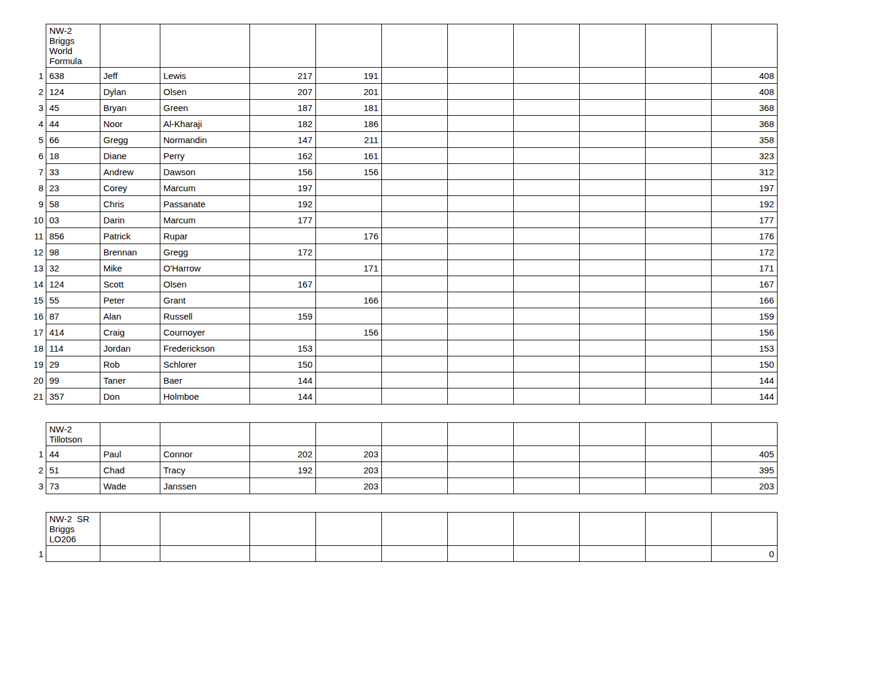| | NW-2 Briggs World Formula | | | | | | | | | | |
| 1 | 638 | Jeff | Lewis | 217 | 191 | | | | | | 408 |
| 2 | 124 | Dylan | Olsen | 207 | 201 | | | | | | 408 |
| 3 | 45 | Bryan | Green | 187 | 181 | | | | | | 368 |
| 4 | 44 | Noor | Al-Kharaji | 182 | 186 | | | | | | 368 |
| 5 | 66 | Gregg | Normandin | 147 | 211 | | | | | | 358 |
| 6 | 18 | Diane | Perry | 162 | 161 | | | | | | 323 |
| 7 | 33 | Andrew | Dawson | 156 | 156 | | | | | | 312 |
| 8 | 23 | Corey | Marcum | 197 | | | | | | | 197 |
| 9 | 58 | Chris | Passanate | 192 | | | | | | | 192 |
| 10 | 03 | Darin | Marcum | 177 | | | | | | | 177 |
| 11 | 856 | Patrick | Rupar | | 176 | | | | | | 176 |
| 12 | 98 | Brennan | Gregg | 172 | | | | | | | 172 |
| 13 | 32 | Mike | O'Harrow | | 171 | | | | | | 171 |
| 14 | 124 | Scott | Olsen | 167 | | | | | | | 167 |
| 15 | 55 | Peter | Grant | | 166 | | | | | | 166 |
| 16 | 87 | Alan | Russell | 159 | | | | | | | 159 |
| 17 | 414 | Craig | Cournoyer | | 156 | | | | | | 156 |
| 18 | 114 | Jordan | Frederickson | 153 | | | | | | | 153 |
| 19 | 29 | Rob | Schlorer | 150 | | | | | | | 150 |
| 20 | 99 | Taner | Baer | 144 | | | | | | | 144 |
| 21 | 357 | Don | Holmboe | 144 | | | | | | | 144 |
| | NW-2 Tillotson | | | | | | | | | | |
| 1 | 44 | Paul | Connor | 202 | 203 | | | | | | 405 |
| 2 | 51 | Chad | Tracy | 192 | 203 | | | | | | 395 |
| 3 | 73 | Wade | Janssen | | 203 | | | | | | 203 |
| | NW-2 SR Briggs LO206 | | | | | | | | | | |
| 1 | | | | | | | | | | | 0 |